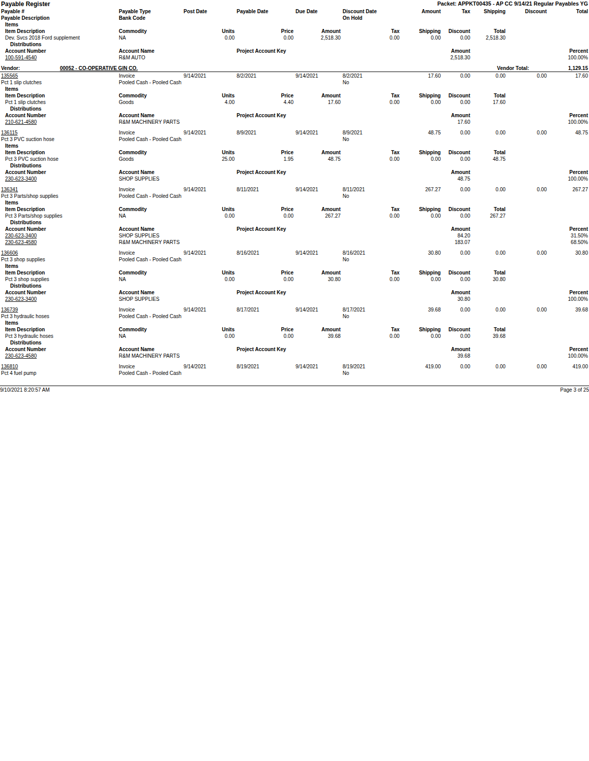| Payable Register | Packet: APPKT00435 - AP CC 9/14/21 Regular Payables YG |
| Payable # | Payable Type | Post Date | Payable Date | Due Date | Discount Date | Amount | Tax | Shipping | Discount | Total |
| Payable Description | Bank Code | | | On Hold | |
| Items | |
| Item Description | Commodity | Units | Price | Amount | Tax | Shipping | Discount | Total | | |
| Dev. Svcs 2018 Ford supplement | NA | 0.00 | 0.00 | 2,518.30 | 0.00 | 0.00 | 0.00 | 2,518.30 | | |
| Distributions |
| Account Number | Account Name | Project Account Key | Amount | Percent |
| 100-591-4540 | R&M AUTO | | 2,518.30 | 100.00% |
| Vendor: | 00052 - CO-OPERATIVE GIN CO. | Vendor Total: | 1,129.15 |
| 135565 | Invoice | 9/14/2021 | 8/2/2021 | 9/14/2021 | 8/2/2021 | 17.60 | 0.00 | 0.00 | 0.00 | 17.60 |
| Pct 1 slip clutches | Pooled Cash - Pooled Cash | | No | |
| Items | |
| Item Description | Commodity | Units | Price | Amount | Tax | Shipping | Discount | Total | | |
| Pct 1 slip clutches | Goods | 4.00 | 4.40 | 17.60 | 0.00 | 0.00 | 0.00 | 17.60 | | |
| Distributions |
| Account Number | Account Name | Project Account Key | Amount | Percent |
| 210-621-4580 | R&M MACHINERY PARTS | | 17.60 | 100.00% |
| 136115 | Invoice | 9/14/2021 | 8/9/2021 | 9/14/2021 | 8/9/2021 | 48.75 | 0.00 | 0.00 | 0.00 | 48.75 |
| Pct 3 PVC suction hose | Pooled Cash - Pooled Cash | | No | |
| Items | |
| Item Description | Commodity | Units | Price | Amount | Tax | Shipping | Discount | Total | | |
| Pct 3 PVC suction hose | Goods | 25.00 | 1.95 | 48.75 | 0.00 | 0.00 | 0.00 | 48.75 | | |
| Distributions |
| Account Number | Account Name | Project Account Key | Amount | Percent |
| 230-623-3400 | SHOP SUPPLIES | | 48.75 | 100.00% |
| 136341 | Invoice | 9/14/2021 | 8/11/2021 | 9/14/2021 | 8/11/2021 | 267.27 | 0.00 | 0.00 | 0.00 | 267.27 |
| Pct 3 Parts/shop supplies | Pooled Cash - Pooled Cash | | No | |
| Items | |
| Item Description | Commodity | Units | Price | Amount | Tax | Shipping | Discount | Total | | |
| Pct 3 Parts/shop supplies | NA | 0.00 | 0.00 | 267.27 | 0.00 | 0.00 | 0.00 | 267.27 | | |
| Distributions |
| Account Number | Account Name | Project Account Key | Amount | Percent |
| 230-623-3400 | SHOP SUPPLIES | | 84.20 | 31.50% |
| 230-623-4580 | R&M MACHINERY PARTS | | 183.07 | 68.50% |
| 136606 | Invoice | 9/14/2021 | 8/16/2021 | 9/14/2021 | 8/16/2021 | 30.80 | 0.00 | 0.00 | 0.00 | 30.80 |
| Pct 3 shop supplies | Pooled Cash - Pooled Cash | | No | |
| Items | |
| Item Description | Commodity | Units | Price | Amount | Tax | Shipping | Discount | Total | | |
| Pct 3 shop supplies | NA | 0.00 | 0.00 | 30.80 | 0.00 | 0.00 | 0.00 | 30.80 | | |
| Distributions |
| Account Number | Account Name | Project Account Key | Amount | Percent |
| 230-623-3400 | SHOP SUPPLIES | | 30.80 | 100.00% |
| 136739 | Invoice | 9/14/2021 | 8/17/2021 | 9/14/2021 | 8/17/2021 | 39.68 | 0.00 | 0.00 | 0.00 | 39.68 |
| Pct 3 hydraulic hoses | Pooled Cash - Pooled Cash | | No | |
| Items | |
| Item Description | Commodity | Units | Price | Amount | Tax | Shipping | Discount | Total | | |
| Pct 3 hydraulic hoses | NA | 0.00 | 0.00 | 39.68 | 0.00 | 0.00 | 0.00 | 39.68 | | |
| Distributions |
| Account Number | Account Name | Project Account Key | Amount | Percent |
| 230-623-4580 | R&M MACHINERY PARTS | | 39.68 | 100.00% |
| 136810 | Invoice | 9/14/2021 | 8/19/2021 | 9/14/2021 | 8/19/2021 | 419.00 | 0.00 | 0.00 | 0.00 | 419.00 |
| Pct 4 fuel pump | Pooled Cash - Pooled Cash | | No | |
9/10/2021 8:20:57 AM
Page 3 of 25